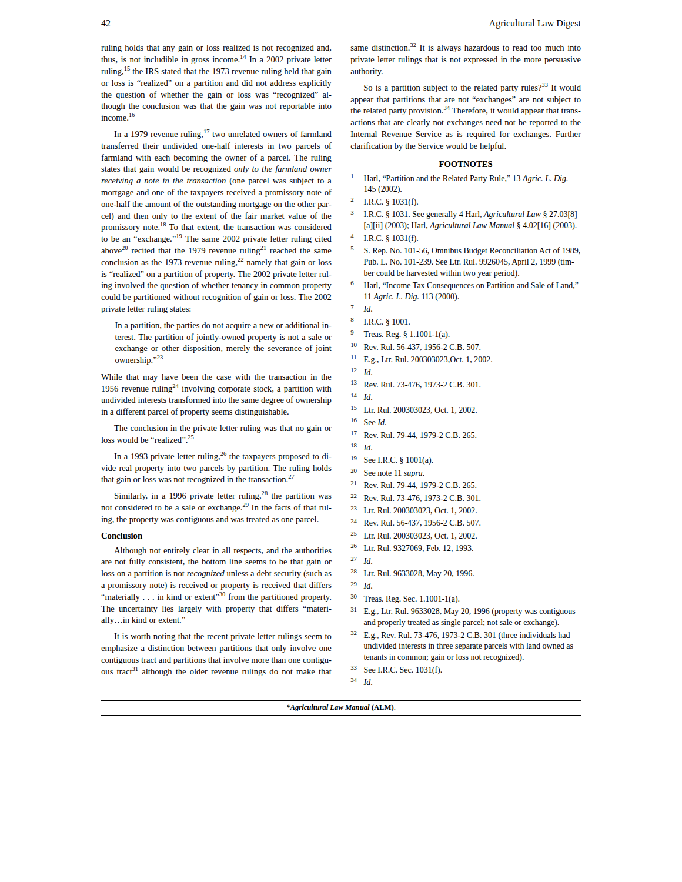42
Agricultural Law Digest
ruling holds that any gain or loss realized is not recognized and, thus, is not includible in gross income.14 In a 2002 private letter ruling,15 the IRS stated that the 1973 revenue ruling held that gain or loss is “realized” on a partition and did not address explicitly the question of whether the gain or loss was “recognized” although the conclusion was that the gain was not reportable into income.16
In a 1979 revenue ruling,17 two unrelated owners of farmland transferred their undivided one-half interests in two parcels of farmland with each becoming the owner of a parcel. The ruling states that gain would be recognized only to the farmland owner receiving a note in the transaction (one parcel was subject to a mortgage and one of the taxpayers received a promissory note of one-half the amount of the outstanding mortgage on the other parcel) and then only to the extent of the fair market value of the promissory note.18 To that extent, the transaction was considered to be an “exchange.”19 The same 2002 private letter ruling cited above20 recited that the 1979 revenue ruling21 reached the same conclusion as the 1973 revenue ruling,22 namely that gain or loss is “realized” on a partition of property. The 2002 private letter ruling involved the question of whether tenancy in common property could be partitioned without recognition of gain or loss. The 2002 private letter ruling states:
In a partition, the parties do not acquire a new or additional interest. The partition of jointly-owned property is not a sale or exchange or other disposition, merely the severance of joint ownership.”23
While that may have been the case with the transaction in the 1956 revenue ruling24 involving corporate stock, a partition with undivided interests transformed into the same degree of ownership in a different parcel of property seems distinguishable.
The conclusion in the private letter ruling was that no gain or loss would be “realized”.25
In a 1993 private letter ruling,26 the taxpayers proposed to divide real property into two parcels by partition. The ruling holds that gain or loss was not recognized in the transaction.27
Similarly, in a 1996 private letter ruling,28 the partition was not considered to be a sale or exchange.29 In the facts of that ruling, the property was contiguous and was treated as one parcel.
Conclusion
Although not entirely clear in all respects, and the authorities are not fully consistent, the bottom line seems to be that gain or loss on a partition is not recognized unless a debt security (such as a promissory note) is received or property is received that differs “materially . . . in kind or extent”30 from the partitioned property. The uncertainty lies largely with property that differs “materially…in kind or extent.”
It is worth noting that the recent private letter rulings seem to emphasize a distinction between partitions that only involve one contiguous tract and partitions that involve more than one contiguous tract31 although the older revenue rulings do not make that same distinction.32 It is always hazardous to read too much into private letter rulings that is not expressed in the more persuasive authority.
So is a partition subject to the related party rules?33 It would appear that partitions that are not “exchanges” are not subject to the related party provision.34 Therefore, it would appear that transactions that are clearly not exchanges need not be reported to the Internal Revenue Service as is required for exchanges. Further clarification by the Service would be helpful.
FOOTNOTES
Harl, “Partition and the Related Party Rule,” 13 Agric. L. Dig. 145 (2002).
I.R.C. § 1031(f).
I.R.C. § 1031. See generally 4 Harl, Agricultural Law § 27.03[8][a][ii] (2003); Harl, Agricultural Law Manual § 4.02[16] (2003).
I.R.C. § 1031(f).
S. Rep. No. 101-56, Omnibus Budget Reconciliation Act of 1989, Pub. L. No. 101-239. See Ltr. Rul. 9926045, April 2, 1999 (timber could be harvested within two year period).
Harl, “Income Tax Consequences on Partition and Sale of Land,” 11 Agric. L. Dig. 113 (2000).
Id.
I.R.C. § 1001.
Treas. Reg. § 1.1001-1(a).
Rev. Rul. 56-437, 1956-2 C.B. 507.
E.g., Ltr. Rul. 200303023,Oct. 1, 2002.
Id.
Rev. Rul. 73-476, 1973-2 C.B. 301.
Id.
Ltr. Rul. 200303023, Oct. 1, 2002.
See Id.
Rev. Rul. 79-44, 1979-2 C.B. 265.
Id.
See I.R.C. § 1001(a).
See note 11 supra.
Rev. Rul. 79-44, 1979-2 C.B. 265.
Rev. Rul. 73-476, 1973-2 C.B. 301.
Ltr. Rul. 200303023, Oct. 1, 2002.
Rev. Rul. 56-437, 1956-2 C.B. 507.
Ltr. Rul. 200303023, Oct. 1, 2002.
Ltr. Rul. 9327069, Feb. 12, 1993.
Id.
Ltr. Rul. 9633028, May 20, 1996.
Id.
Treas. Reg. Sec. 1.1001-1(a).
E.g., Ltr. Rul. 9633028, May 20, 1996 (property was contiguous and properly treated as single parcel; not sale or exchange).
E.g., Rev. Rul. 73-476, 1973-2 C.B. 301 (three individuals had undivided interests in three separate parcels with land owned as tenants in common; gain or loss not recognized).
See I.R.C. Sec. 1031(f).
Id.
*Agricultural Law Manual (ALM).